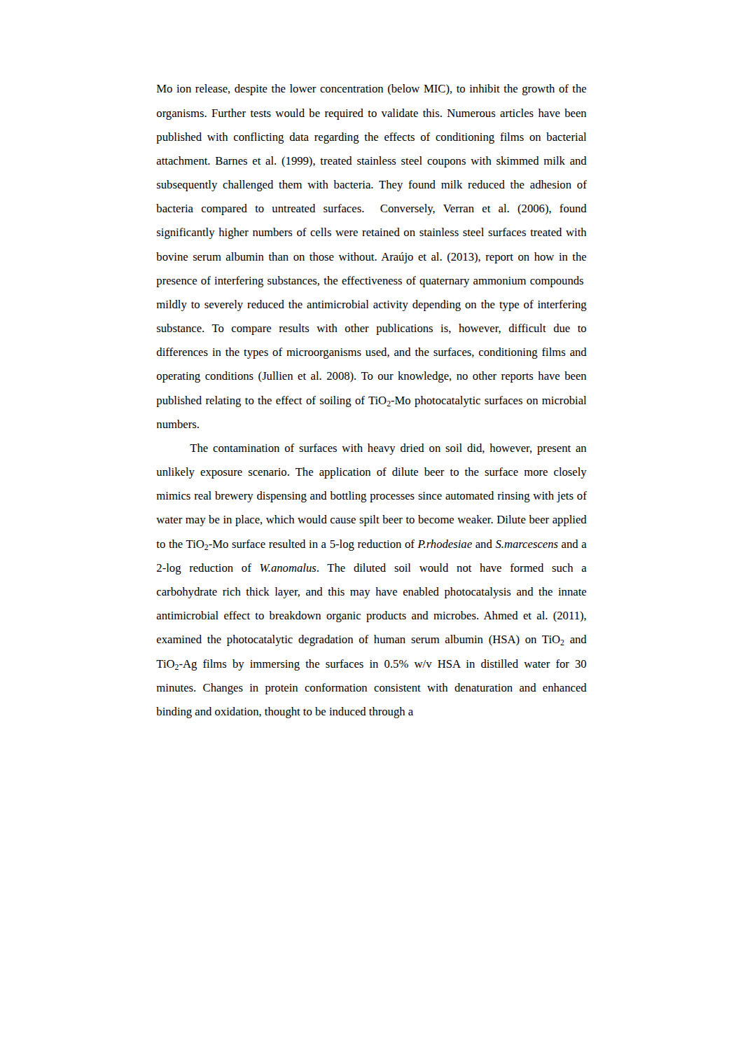Mo ion release, despite the lower concentration (below MIC), to inhibit the growth of the organisms. Further tests would be required to validate this. Numerous articles have been published with conflicting data regarding the effects of conditioning films on bacterial attachment. Barnes et al. (1999), treated stainless steel coupons with skimmed milk and subsequently challenged them with bacteria. They found milk reduced the adhesion of bacteria compared to untreated surfaces. Conversely, Verran et al. (2006), found significantly higher numbers of cells were retained on stainless steel surfaces treated with bovine serum albumin than on those without. Araújo et al. (2013), report on how in the presence of interfering substances, the effectiveness of quaternary ammonium compounds mildly to severely reduced the antimicrobial activity depending on the type of interfering substance. To compare results with other publications is, however, difficult due to differences in the types of microorganisms used, and the surfaces, conditioning films and operating conditions (Jullien et al. 2008). To our knowledge, no other reports have been published relating to the effect of soiling of TiO2-Mo photocatalytic surfaces on microbial numbers.
The contamination of surfaces with heavy dried on soil did, however, present an unlikely exposure scenario. The application of dilute beer to the surface more closely mimics real brewery dispensing and bottling processes since automated rinsing with jets of water may be in place, which would cause spilt beer to become weaker. Dilute beer applied to the TiO2-Mo surface resulted in a 5-log reduction of P.rhodesiae and S.marcescens and a 2-log reduction of W.anomalus. The diluted soil would not have formed such a carbohydrate rich thick layer, and this may have enabled photocatalysis and the innate antimicrobial effect to breakdown organic products and microbes. Ahmed et al. (2011), examined the photocatalytic degradation of human serum albumin (HSA) on TiO2 and TiO2-Ag films by immersing the surfaces in 0.5% w/v HSA in distilled water for 30 minutes. Changes in protein conformation consistent with denaturation and enhanced binding and oxidation, thought to be induced through a